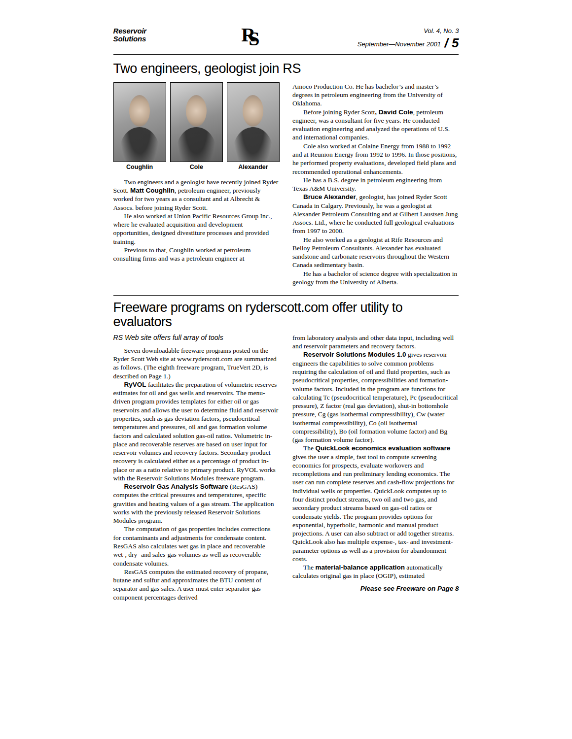Reservoir
Solutions
RS
Vol. 4, No. 3
September—November 2001 / 5
Two engineers, geologist join RS
Coughlin
Cole
Alexander
Two engineers and a geologist have recently joined Ryder Scott. Matt Coughlin, petroleum engineer, previously worked for two years as a consultant and at Albrecht & Assocs. before joining Ryder Scott.
He also worked at Union Pacific Resources Group Inc., where he evaluated acquisition and development opportunities, designed divestiture processes and provided training.
Previous to that, Coughlin worked at petroleum consulting firms and was a petroleum engineer at
Amoco Production Co. He has bachelor’s and master’s degrees in petroleum engineering from the University of Oklahoma.
Before joining Ryder Scott, David Cole, petroleum engineer, was a consultant for five years. He conducted evaluation engineering and analyzed the operations of U.S. and international companies.
Cole also worked at Colaine Energy from 1988 to 1992 and at Reunion Energy from 1992 to 1996. In those positions, he performed property evaluations, developed field plans and recommended operational enhancements.
He has a B.S. degree in petroleum engineering from Texas A&M University.
Bruce Alexander, geologist, has joined Ryder Scott Canada in Calgary. Previously, he was a geologist at Alexander Petroleum Consulting and at Gilbert Laustsen Jung Assocs. Ltd., where he conducted full geological evaluations from 1997 to 2000.
He also worked as a geologist at Rife Resources and Belloy Petroleum Consultants. Alexander has evaluated sandstone and carbonate reservoirs throughout the Western Canada sedimentary basin.
He has a bachelor of science degree with specialization in geology from the University of Alberta.
Freeware programs on ryderscott.com offer utility to evaluators
RS Web site offers full array of tools
Seven downloadable freeware programs posted on the Ryder Scott Web site at www.ryderscott.com are summarized as follows. (The eighth freeware program, TrueVert 2D, is described on Page 1.)
RyVOL facilitates the preparation of volumetric reserves estimates for oil and gas wells and reservoirs. The menu-driven program provides templates for either oil or gas reservoirs and allows the user to determine fluid and reservoir properties, such as gas deviation factors, pseudocritical temperatures and pressures, oil and gas formation volume factors and calculated solution gas-oil ratios. Volumetric in-place and recoverable reserves are based on user input for reservoir volumes and recovery factors. Secondary product recovery is calculated either as a percentage of product in-place or as a ratio relative to primary product. RyVOL works with the Reservoir Solutions Modules freeware program.
Reservoir Gas Analysis Software (ResGAS) computes the critical pressures and temperatures, specific gravities and heating values of a gas stream. The application works with the previously released Reservoir Solutions Modules program.
The computation of gas properties includes corrections for contaminants and adjustments for condensate content. ResGAS also calculates wet gas in place and recoverable wet-, dry- and sales-gas volumes as well as recoverable condensate volumes.
ResGAS computes the estimated recovery of propane, butane and sulfur and approximates the BTU content of separator and gas sales. A user must enter separator-gas component percentages derived
from laboratory analysis and other data input, including well and reservoir parameters and recovery factors.
Reservoir Solutions Modules 1.0 gives reservoir engineers the capabilities to solve common problems requiring the calculation of oil and fluid properties, such as pseudocritical properties, compressibilities and formation-volume factors. Included in the program are functions for calculating Tc (pseudocritical temperature), Pc (pseudocritical pressure), Z factor (real gas deviation), shut-in bottomhole pressure, Cg (gas isothermal compressibility), Cw (water isothermal compressibility), Co (oil isothermal compressibility), Bo (oil formation volume factor) and Bg (gas formation volume factor).
The QuickLook economics evaluation software gives the user a simple, fast tool to compute screening economics for prospects, evaluate workovers and recompletions and run preliminary lending economics. The user can run complete reserves and cash-flow projections for individual wells or properties. QuickLook computes up to four distinct product streams, two oil and two gas, and secondary product streams based on gas-oil ratios or condensate yields. The program provides options for exponential, hyperbolic, harmonic and manual product projections. A user can also subtract or add together streams. QuickLook also has multiple expense-, tax- and investment-parameter options as well as a provision for abandonment costs.
The material-balance application automatically calculates original gas in place (OGIP), estimated
Please see Freeware on Page 8